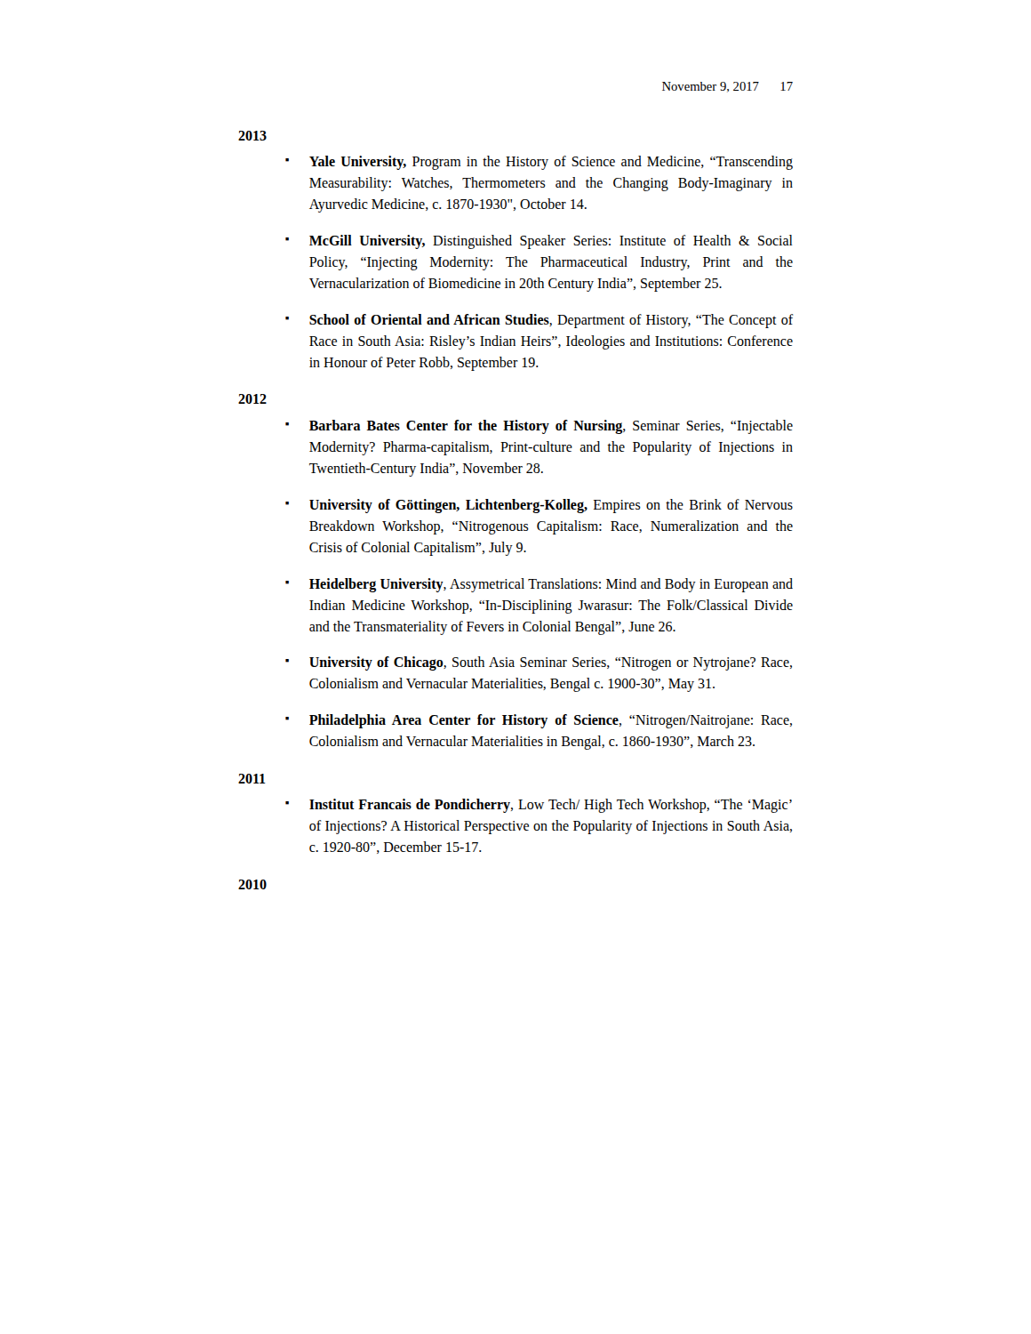November 9, 201717
2013
Yale University, Program in the History of Science and Medicine, “Transcending Measurability: Watches, Thermometers and the Changing Body-Imaginary in Ayurvedic Medicine, c. 1870-1930", October 14.
McGill University, Distinguished Speaker Series: Institute of Health & Social Policy, “Injecting Modernity: The Pharmaceutical Industry, Print and the Vernacularization of Biomedicine in 20th Century India”, September 25.
School of Oriental and African Studies, Department of History, “The Concept of Race in South Asia: Risley’s Indian Heirs”, Ideologies and Institutions: Conference in Honour of Peter Robb, September 19.
2012
Barbara Bates Center for the History of Nursing, Seminar Series, “Injectable Modernity? Pharma-capitalism, Print-culture and the Popularity of Injections in Twentieth-Century India”, November 28.
University of Göttingen, Lichtenberg-Kolleg, Empires on the Brink of Nervous Breakdown Workshop, “Nitrogenous Capitalism: Race, Numeralization and the Crisis of Colonial Capitalism”, July 9.
Heidelberg University, Assymetrical Translations: Mind and Body in European and Indian Medicine Workshop, “In-Disciplining Jwarasur: The Folk/Classical Divide and the Transmateriality of Fevers in Colonial Bengal”, June 26.
University of Chicago, South Asia Seminar Series, “Nitrogen or Nytrojane? Race, Colonialism and Vernacular Materialities, Bengal c. 1900-30”, May 31.
Philadelphia Area Center for History of Science, “Nitrogen/Naitrojane: Race, Colonialism and Vernacular Materialities in Bengal, c. 1860-1930”, March 23.
2011
Institut Francais de Pondicherry, Low Tech/ High Tech Workshop, “The ‘Magic’ of Injections? A Historical Perspective on the Popularity of Injections in South Asia, c. 1920-80”, December 15-17.
2010